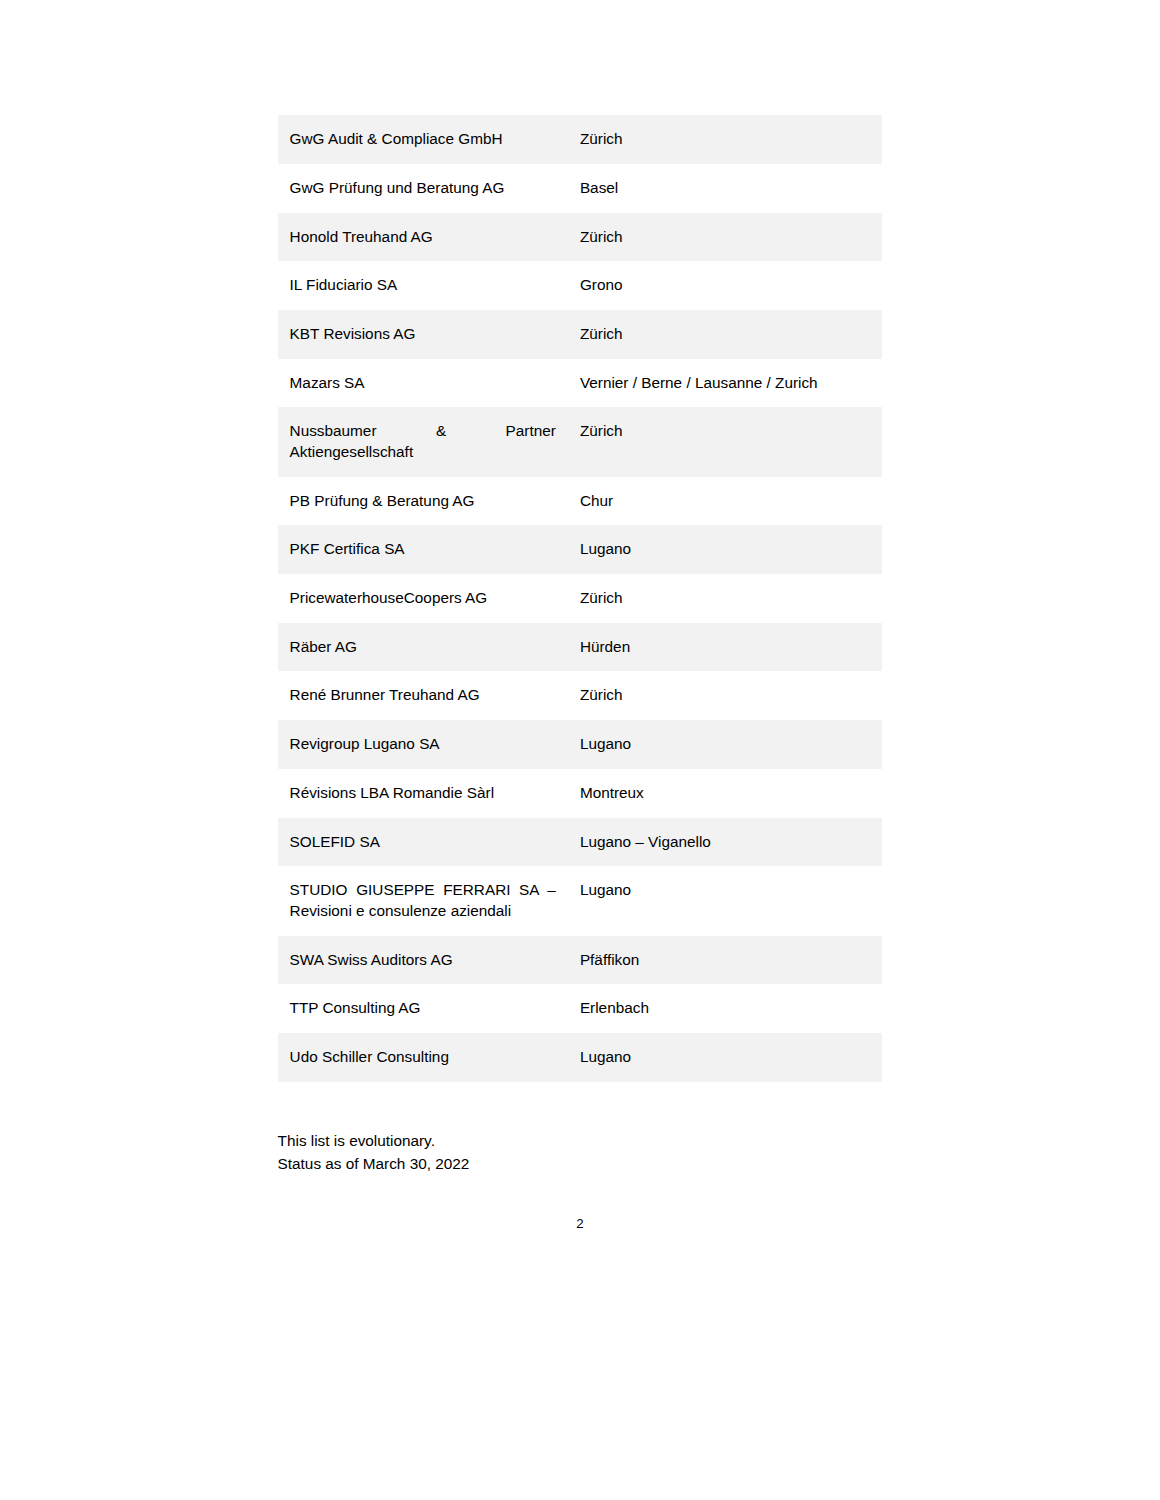| GwG Audit & Compliace GmbH | Zürich |
| GwG Prüfung und Beratung AG | Basel |
| Honold Treuhand AG | Zürich |
| IL Fiduciario SA | Grono |
| KBT Revisions AG | Zürich |
| Mazars SA | Vernier / Berne / Lausanne / Zurich |
| Nussbaumer & Partner Aktiengesellschaft | Zürich |
| PB Prüfung & Beratung AG | Chur |
| PKF Certifica SA | Lugano |
| PricewaterhouseCoopers AG | Zürich |
| Räber AG | Hürden |
| René Brunner Treuhand AG | Zürich |
| Revigroup Lugano SA | Lugano |
| Révisions LBA Romandie Sàrl | Montreux |
| SOLEFID SA | Lugano – Viganello |
| STUDIO GIUSEPPE FERRARI SA – Revisioni e consulenze aziendali | Lugano |
| SWA Swiss Auditors AG | Pfäffikon |
| TTP Consulting AG | Erlenbach |
| Udo Schiller Consulting | Lugano |
This list is evolutionary.
Status as of March 30, 2022
2